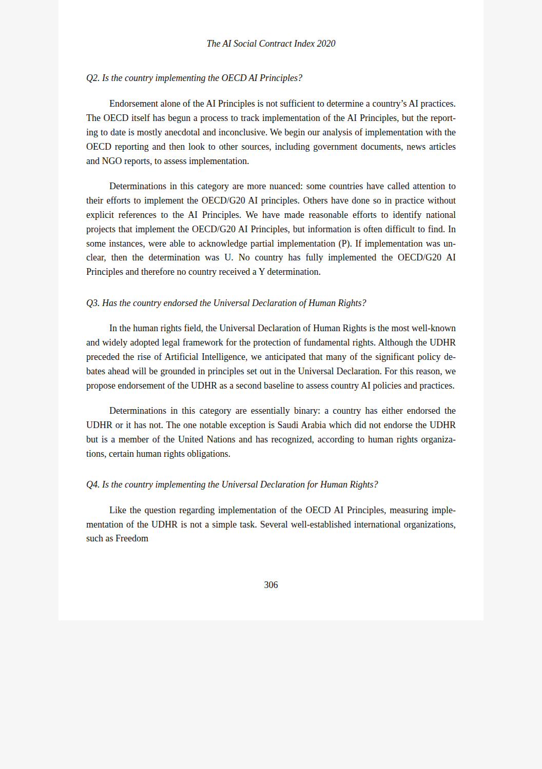The AI Social Contract Index 2020
Q2. Is the country implementing the OECD AI Principles?
Endorsement alone of the AI Principles is not sufficient to determine a country’s AI practices. The OECD itself has begun a process to track implementation of the AI Principles, but the reporting to date is mostly anecdotal and inconclusive. We begin our analysis of implementation with the OECD reporting and then look to other sources, including government documents, news articles and NGO reports, to assess implementation.
Determinations in this category are more nuanced: some countries have called attention to their efforts to implement the OECD/G20 AI principles. Others have done so in practice without explicit references to the AI Principles. We have made reasonable efforts to identify national projects that implement the OECD/G20 AI Principles, but information is often difficult to find. In some instances, were able to acknowledge partial implementation (P). If implementation was unclear, then the determination was U. No country has fully implemented the OECD/G20 AI Principles and therefore no country received a Y determination.
Q3. Has the country endorsed the Universal Declaration of Human Rights?
In the human rights field, the Universal Declaration of Human Rights is the most well-known and widely adopted legal framework for the protection of fundamental rights. Although the UDHR preceded the rise of Artificial Intelligence, we anticipated that many of the significant policy debates ahead will be grounded in principles set out in the Universal Declaration. For this reason, we propose endorsement of the UDHR as a second baseline to assess country AI policies and practices.
Determinations in this category are essentially binary: a country has either endorsed the UDHR or it has not. The one notable exception is Saudi Arabia which did not endorse the UDHR but is a member of the United Nations and has recognized, according to human rights organizations, certain human rights obligations.
Q4. Is the country implementing the Universal Declaration for Human Rights?
Like the question regarding implementation of the OECD AI Principles, measuring implementation of the UDHR is not a simple task. Several well-established international organizations, such as Freedom
306